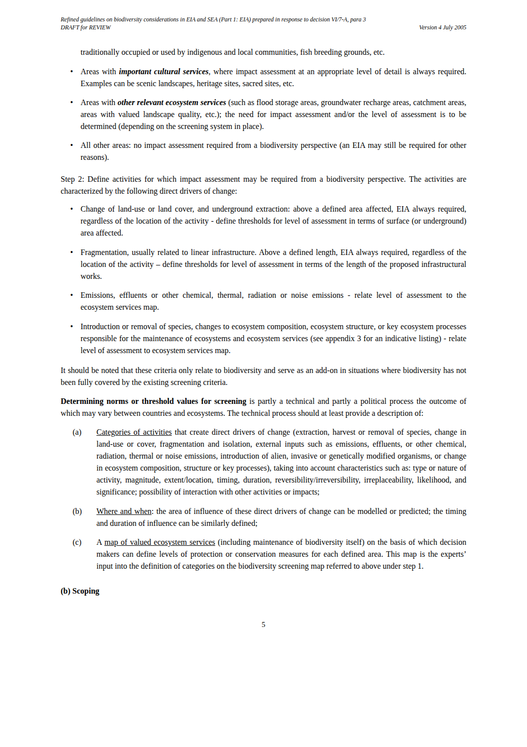Refined guidelines on biodiversity considerations in EIA and SEA (Part 1: EIA) prepared in response to decision VI/7-A, para 3
DRAFT for REVIEW Version 4 July 2005
traditionally occupied or used by indigenous and local communities, fish breeding grounds, etc.
Areas with important cultural services, where impact assessment at an appropriate level of detail is always required. Examples can be scenic landscapes, heritage sites, sacred sites, etc.
Areas with other relevant ecosystem services (such as flood storage areas, groundwater recharge areas, catchment areas, areas with valued landscape quality, etc.); the need for impact assessment and/or the level of assessment is to be determined (depending on the screening system in place).
All other areas: no impact assessment required from a biodiversity perspective (an EIA may still be required for other reasons).
Step 2: Define activities for which impact assessment may be required from a biodiversity perspective. The activities are characterized by the following direct drivers of change:
Change of land-use or land cover, and underground extraction: above a defined area affected, EIA always required, regardless of the location of the activity - define thresholds for level of assessment in terms of surface (or underground) area affected.
Fragmentation, usually related to linear infrastructure. Above a defined length, EIA always required, regardless of the location of the activity – define thresholds for level of assessment in terms of the length of the proposed infrastructural works.
Emissions, effluents or other chemical, thermal, radiation or noise emissions - relate level of assessment to the ecosystem services map.
Introduction or removal of species, changes to ecosystem composition, ecosystem structure, or key ecosystem processes responsible for the maintenance of ecosystems and ecosystem services (see appendix 3 for an indicative listing) - relate level of assessment to ecosystem services map.
It should be noted that these criteria only relate to biodiversity and serve as an add-on in situations where biodiversity has not been fully covered by the existing screening criteria.
Determining norms or threshold values for screening is partly a technical and partly a political process the outcome of which may vary between countries and ecosystems. The technical process should at least provide a description of:
(a) Categories of activities that create direct drivers of change (extraction, harvest or removal of species, change in land-use or cover, fragmentation and isolation, external inputs such as emissions, effluents, or other chemical, radiation, thermal or noise emissions, introduction of alien, invasive or genetically modified organisms, or change in ecosystem composition, structure or key processes), taking into account characteristics such as: type or nature of activity, magnitude, extent/location, timing, duration, reversibility/irreversibility, irreplaceability, likelihood, and significance; possibility of interaction with other activities or impacts;
(b) Where and when: the area of influence of these direct drivers of change can be modelled or predicted; the timing and duration of influence can be similarly defined;
(c) A map of valued ecosystem services (including maintenance of biodiversity itself) on the basis of which decision makers can define levels of protection or conservation measures for each defined area. This map is the experts’ input into the definition of categories on the biodiversity screening map referred to above under step 1.
(b) Scoping
5